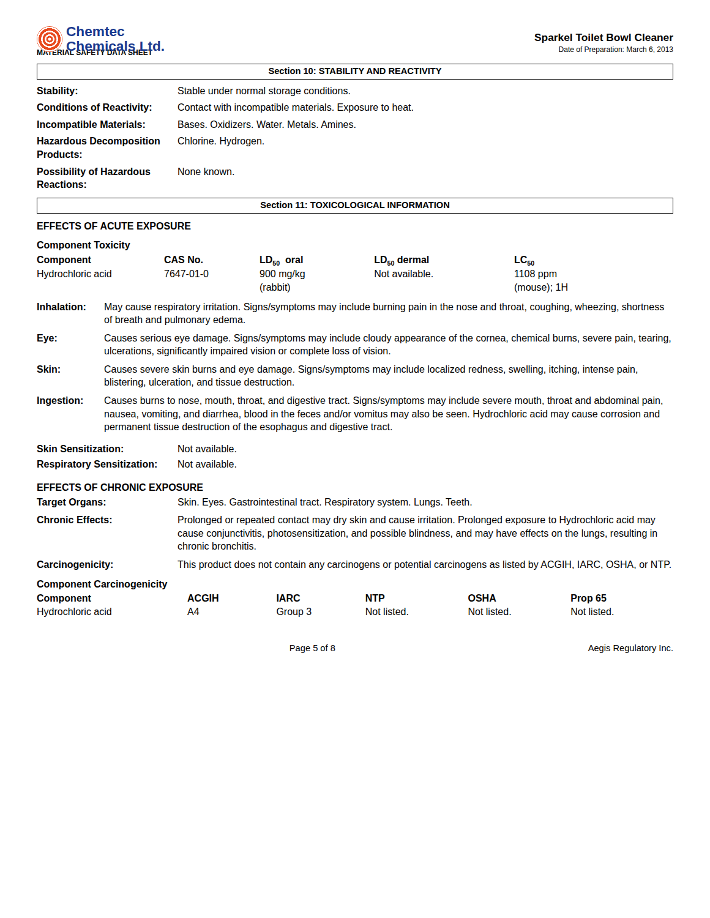Chemtec
Chemicals Ltd.
Sparkel Toilet Bowl Cleaner
Date of Preparation: March 6, 2013
MATERIAL SAFETY DATA SHEET
Section 10: STABILITY AND REACTIVITY
Stability:
Stable under normal storage conditions.
Conditions of Reactivity:
Contact with incompatible materials. Exposure to heat.
Incompatible Materials:
Bases. Oxidizers. Water. Metals. Amines.
Hazardous Decomposition Products:
Chlorine. Hydrogen.
Possibility of Hazardous Reactions:
None known.
Section 11: TOXICOLOGICAL INFORMATION
EFFECTS OF ACUTE EXPOSURE
Component Toxicity
| Component | CAS No. | LD 50 oral | LD 50 dermal | LC 50 |
| --- | --- | --- | --- | --- |
| Hydrochloric acid | 7647-01-0 | 900 mg/kg (rabbit) | Not available. | 1108 ppm (mouse); 1H |
Inhalation:
May cause respiratory irritation. Signs/symptoms may include burning pain in the nose and throat, coughing, wheezing, shortness of breath and pulmonary edema.
Eye:
Causes serious eye damage. Signs/symptoms may include cloudy appearance of the cornea, chemical burns, severe pain, tearing, ulcerations, significantly impaired vision or complete loss of vision.
Skin:
Causes severe skin burns and eye damage. Signs/symptoms may include localized redness, swelling, itching, intense pain, blistering, ulceration, and tissue destruction.
Ingestion:
Causes burns to nose, mouth, throat, and digestive tract. Signs/symptoms may include severe mouth, throat and abdominal pain, nausea, vomiting, and diarrhea, blood in the feces and/or vomitus may also be seen. Hydrochloric acid may cause corrosion and permanent tissue destruction of the esophagus and digestive tract.
Skin Sensitization:
Not available.
Respiratory Sensitization:
Not available.
EFFECTS OF CHRONIC EXPOSURE
Target Organs:
Skin. Eyes. Gastrointestinal tract. Respiratory system. Lungs. Teeth.
Chronic Effects:
Prolonged or repeated contact may dry skin and cause irritation. Prolonged exposure to Hydrochloric acid may cause conjunctivitis, photosensitization, and possible blindness, and may have effects on the lungs, resulting in chronic bronchitis.
Carcinogenicity:
This product does not contain any carcinogens or potential carcinogens as listed by ACGIH, IARC, OSHA, or NTP.
Component Carcinogenicity
| Component | ACGIH | IARC | NTP | OSHA | Prop 65 |
| --- | --- | --- | --- | --- | --- |
| Hydrochloric acid | A4 | Group 3 | Not listed. | Not listed. | Not listed. |
Page 5 of 8
Aegis Regulatory Inc.